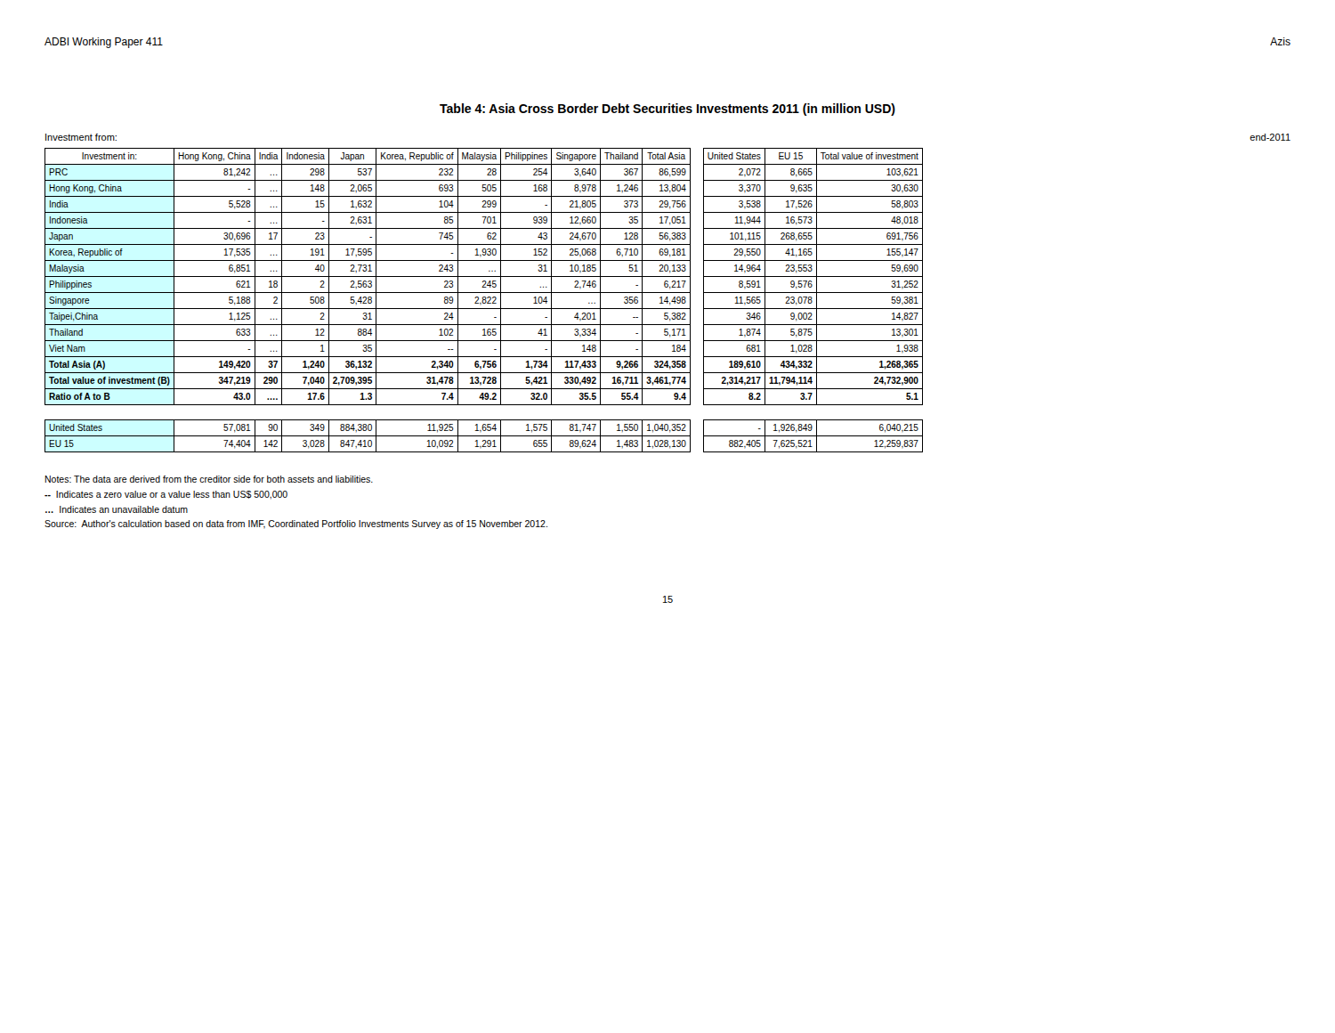ADBI Working Paper 411
Azis
Table 4: Asia Cross Border Debt Securities Investments 2011 (in million USD)
Investment from:
end-2011
| Investment in: | Hong Kong, China | India | Indonesia | Japan | Korea, Republic of | Malaysia | Philippines | Singapore | Thailand | Total Asia |
| --- | --- | --- | --- | --- | --- | --- | --- | --- | --- | --- |
| PRC | 81,242 | … | 298 | 537 | 232 | 28 | 254 | 3,640 | 367 | 86,599 |
| Hong Kong, China | - | … | 148 | 2,065 | 693 | 505 | 168 | 8,978 | 1,246 | 13,804 |
| India | 5,528 | … | 15 | 1,632 | 104 | 299 | - | 21,805 | 373 | 29,756 |
| Indonesia | - | … | - | 2,631 | 85 | 701 | 939 | 12,660 | 35 | 17,051 |
| Japan | 30,696 | 17 | 23 | - | 745 | 62 | 43 | 24,670 | 128 | 56,383 |
| Korea, Republic of | 17,535 | … | 191 | 17,595 | - | 1,930 | 152 | 25,068 | 6,710 | 69,181 |
| Malaysia | 6,851 | … | 40 | 2,731 | 243 | … | 31 | 10,185 | 51 | 20,133 |
| Philippines | 621 | 18 | 2 | 2,563 | 23 | 245 | … | 2,746 | - | 6,217 |
| Singapore | 5,188 | 2 | 508 | 5,428 | 89 | 2,822 | 104 | … | 356 | 14,498 |
| Taipei,China | 1,125 | … | 2 | 31 | 24 | - | - | 4,201 | -- | 5,382 |
| Thailand | 633 | … | 12 | 884 | 102 | 165 | 41 | 3,334 | - | 5,171 |
| Viet Nam | - | … | 1 | 35 | -- | - | - | 148 | - | 184 |
| Total Asia (A) | 149,420 | 37 | 1,240 | 36,132 | 2,340 | 6,756 | 1,734 | 117,433 | 9,266 | 324,358 |
| Total value of investment (B) | 347,219 | 290 | 7,040 | 2,709,395 | 31,478 | 13,728 | 5,421 | 330,492 | 16,711 | 3,461,774 |
| Ratio of A to B | 43.0 | …. | 17.6 | 1.3 | 7.4 | 49.2 | 32.0 | 35.5 | 55.4 | 9.4 |
| United States | 57,081 | 90 | 349 | 884,380 | 11,925 | 1,654 | 1,575 | 81,747 | 1,550 | 1,040,352 |
| EU 15 | 74,404 | 142 | 3,028 | 847,410 | 10,092 | 1,291 | 655 | 89,624 | 1,483 | 1,028,130 |
| United States | EU 15 | Total value of investment |
| --- | --- | --- |
| 2,072 | 8,665 | 103,621 |
| 3,370 | 9,635 | 30,630 |
| 3,538 | 17,526 | 58,803 |
| 11,944 | 16,573 | 48,018 |
| 101,115 | 268,655 | 691,756 |
| 29,550 | 41,165 | 155,147 |
| 14,964 | 23,553 | 59,690 |
| 8,591 | 9,576 | 31,252 |
| 11,565 | 23,078 | 59,381 |
| 346 | 9,002 | 14,827 |
| 1,874 | 5,875 | 13,301 |
| 681 | 1,028 | 1,938 |
| 189,610 | 434,332 | 1,268,365 |
| 2,314,217 | 11,794,114 | 24,732,900 |
| 8.2 | 3.7 | 5.1 |
| - | 1,926,849 | 6,040,215 |
| 882,405 | 7,625,521 | 12,259,837 |
Notes: The data are derived from the creditor side for both assets and liabilities.
-- Indicates a zero value or a value less than US$ 500,000
… Indicates an unavailable datum
Source: Author's calculation based on data from IMF, Coordinated Portfolio Investments Survey as of 15 November 2012.
15